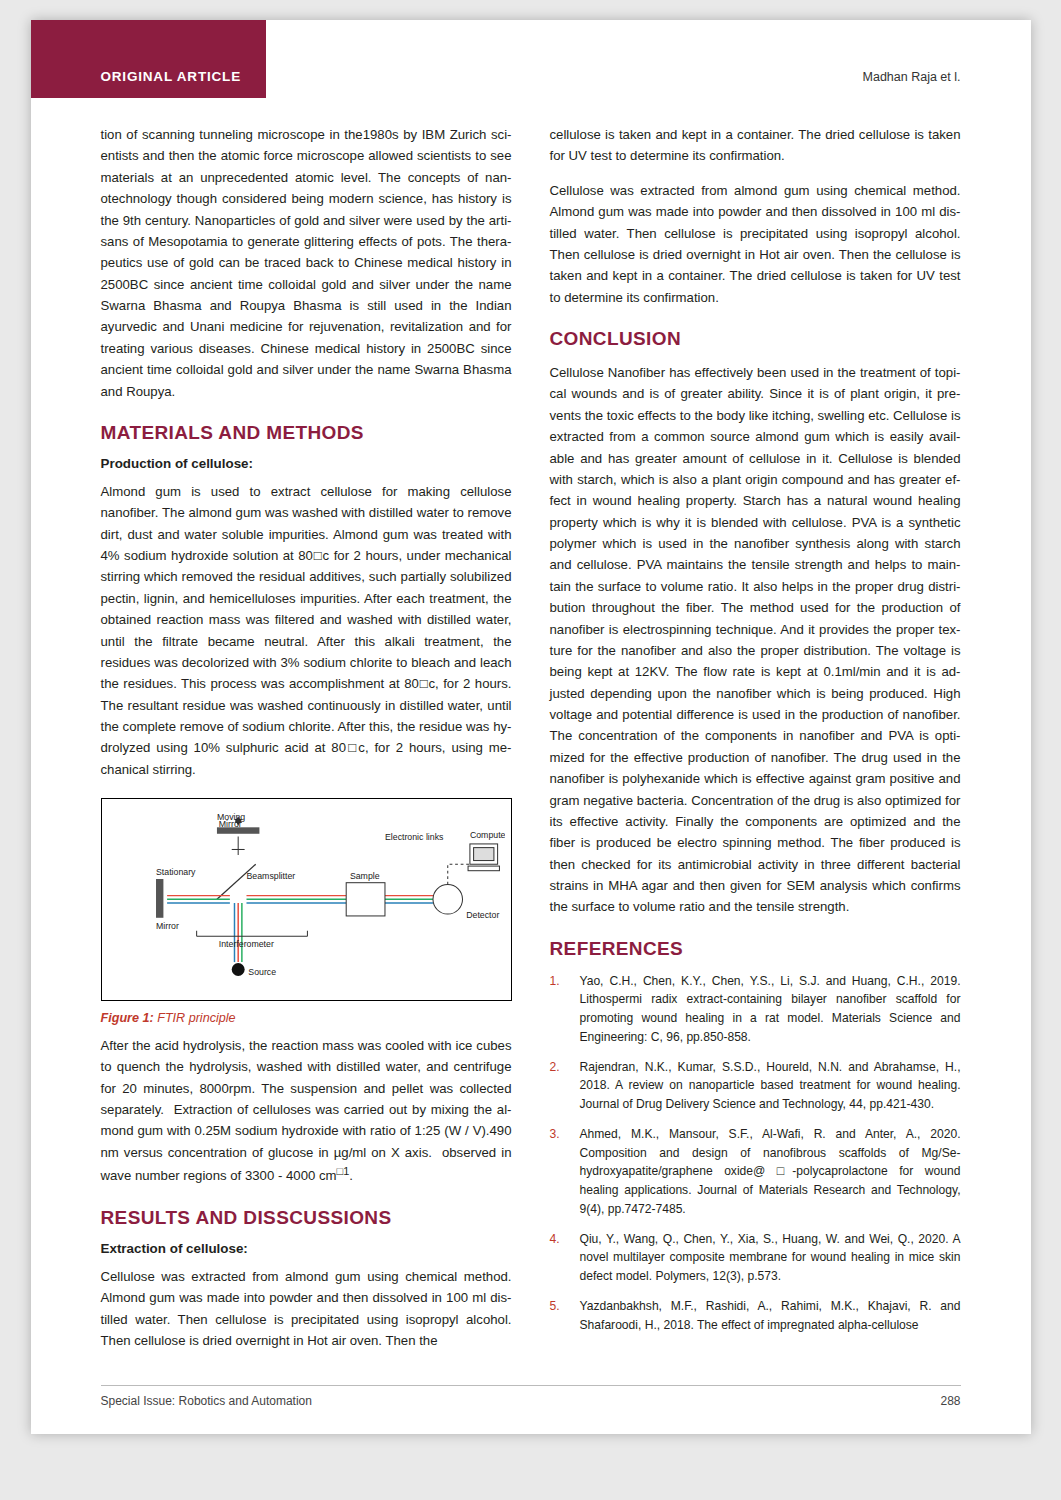ORIGINAL ARTICLE
Madhan Raja et l.
tion of scanning tunneling microscope in the1980s by IBM Zurich scientists and then the atomic force microscope allowed scientists to see materials at an unprecedented atomic level. The concepts of nanotechnology though considered being modern science, has history is the 9th century. Nanoparticles of gold and silver were used by the artisans of Mesopotamia to generate glittering effects of pots. The therapeutics use of gold can be traced back to Chinese medical history in 2500BC since ancient time colloidal gold and silver under the name Swarna Bhasma and Roupya Bhasma is still used in the Indian ayurvedic and Unani medicine for rejuvenation, revitalization and for treating various diseases. Chinese medical history in 2500BC since ancient time colloidal gold and silver under the name Swarna Bhasma and Roupya.
MATERIALS AND METHODS
Production of cellulose:
Almond gum is used to extract cellulose for making cellulose nanofiber. The almond gum was washed with distilled water to remove dirt, dust and water soluble impurities. Almond gum was treated with 4% sodium hydroxide solution at 80□c for 2 hours, under mechanical stirring which removed the residual additives, such partially solubilized pectin, lignin, and hemicelluloses impurities. After each treatment, the obtained reaction mass was filtered and washed with distilled water, until the filtrate became neutral. After this alkali treatment, the residues was decolorized with 3% sodium chlorite to bleach and leach the residues. This process was accomplishment at 80□c, for 2 hours. The resultant residue was washed continuously in distilled water, until the complete remove of sodium chlorite. After this, the residue was hydrolyzed using 10% sulphuric acid at 80□c, for 2 hours, using mechanical stirring.
Moving Mirror Mirror Electronic links Computer Stationary Mirror Beamsplitter Sample Detector Interferometer Source
Figure 1: FTIR principle
After the acid hydrolysis, the reaction mass was cooled with ice cubes to quench the hydrolysis, washed with distilled water, and centrifuge for 20 minutes, 8000rpm. The suspension and pellet was collected separately. Extraction of celluloses was carried out by mixing the almond gum with 0.25M sodium hydroxide with ratio of 1:25 (W / V).490 nm versus concentration of glucose in µg/ml on X axis. observed in wave number regions of 3300 - 4000 cm□1.
RESULTS AND DISSCUSSIONS
Extraction of cellulose:
Cellulose was extracted from almond gum using chemical method. Almond gum was made into powder and then dissolved in 100 ml distilled water. Then cellulose is precipitated using isopropyl alcohol. Then cellulose is dried overnight in Hot air oven. Then the
cellulose is taken and kept in a container. The dried cellulose is taken for UV test to determine its confirmation.
Cellulose was extracted from almond gum using chemical method. Almond gum was made into powder and then dissolved in 100 ml distilled water. Then cellulose is precipitated using isopropyl alcohol. Then cellulose is dried overnight in Hot air oven. Then the cellulose is taken and kept in a container. The dried cellulose is taken for UV test to determine its confirmation.
CONCLUSION
Cellulose Nanofiber has effectively been used in the treatment of topical wounds and is of greater ability. Since it is of plant origin, it prevents the toxic effects to the body like itching, swelling etc. Cellulose is extracted from a common source almond gum which is easily available and has greater amount of cellulose in it. Cellulose is blended with starch, which is also a plant origin compound and has greater effect in wound healing property. Starch has a natural wound healing property which is why it is blended with cellulose. PVA is a synthetic polymer which is used in the nanofiber synthesis along with starch and cellulose. PVA maintains the tensile strength and helps to maintain the surface to volume ratio. It also helps in the proper drug distribution throughout the fiber. The method used for the production of nanofiber is electrospinning technique. And it provides the proper texture for the nanofiber and also the proper distribution. The voltage is being kept at 12KV. The flow rate is kept at 0.1ml/min and it is adjusted depending upon the nanofiber which is being produced. High voltage and potential difference is used in the production of nanofiber. The concentration of the components in nanofiber and PVA is optimized for the effective production of nanofiber. The drug used in the nanofiber is polyhexanide which is effective against gram positive and gram negative bacteria. Concentration of the drug is also optimized for its effective activity. Finally the components are optimized and the fiber is produced be electro spinning method. The fiber produced is then checked for its antimicrobial activity in three different bacterial strains in MHA agar and then given for SEM analysis which confirms the surface to volume ratio and the tensile strength.
REFERENCES
Yao, C.H., Chen, K.Y., Chen, Y.S., Li, S.J. and Huang, C.H., 2019. Lithospermi radix extract-containing bilayer nanofiber scaffold for promoting wound healing in a rat model. Materials Science and Engineering: C, 96, pp.850-858.
Rajendran, N.K., Kumar, S.S.D., Houreld, N.N. and Abrahamse, H., 2018. A review on nanoparticle based treatment for wound healing. Journal of Drug Delivery Science and Technology, 44, pp.421-430.
Ahmed, M.K., Mansour, S.F., Al-Wafi, R. and Anter, A., 2020. Composition and design of nanofibrous scaffolds of Mg/Se-hydroxyapatite/graphene oxide@ □-polycaprolactone for wound healing applications. Journal of Materials Research and Technology, 9(4), pp.7472-7485.
Qiu, Y., Wang, Q., Chen, Y., Xia, S., Huang, W. and Wei, Q., 2020. A novel multilayer composite membrane for wound healing in mice skin defect model. Polymers, 12(3), p.573.
Yazdanbakhsh, M.F., Rashidi, A., Rahimi, M.K., Khajavi, R. and Shafaroodi, H., 2018. The effect of impregnated alpha-cellulose
Special Issue: Robotics and Automation
288